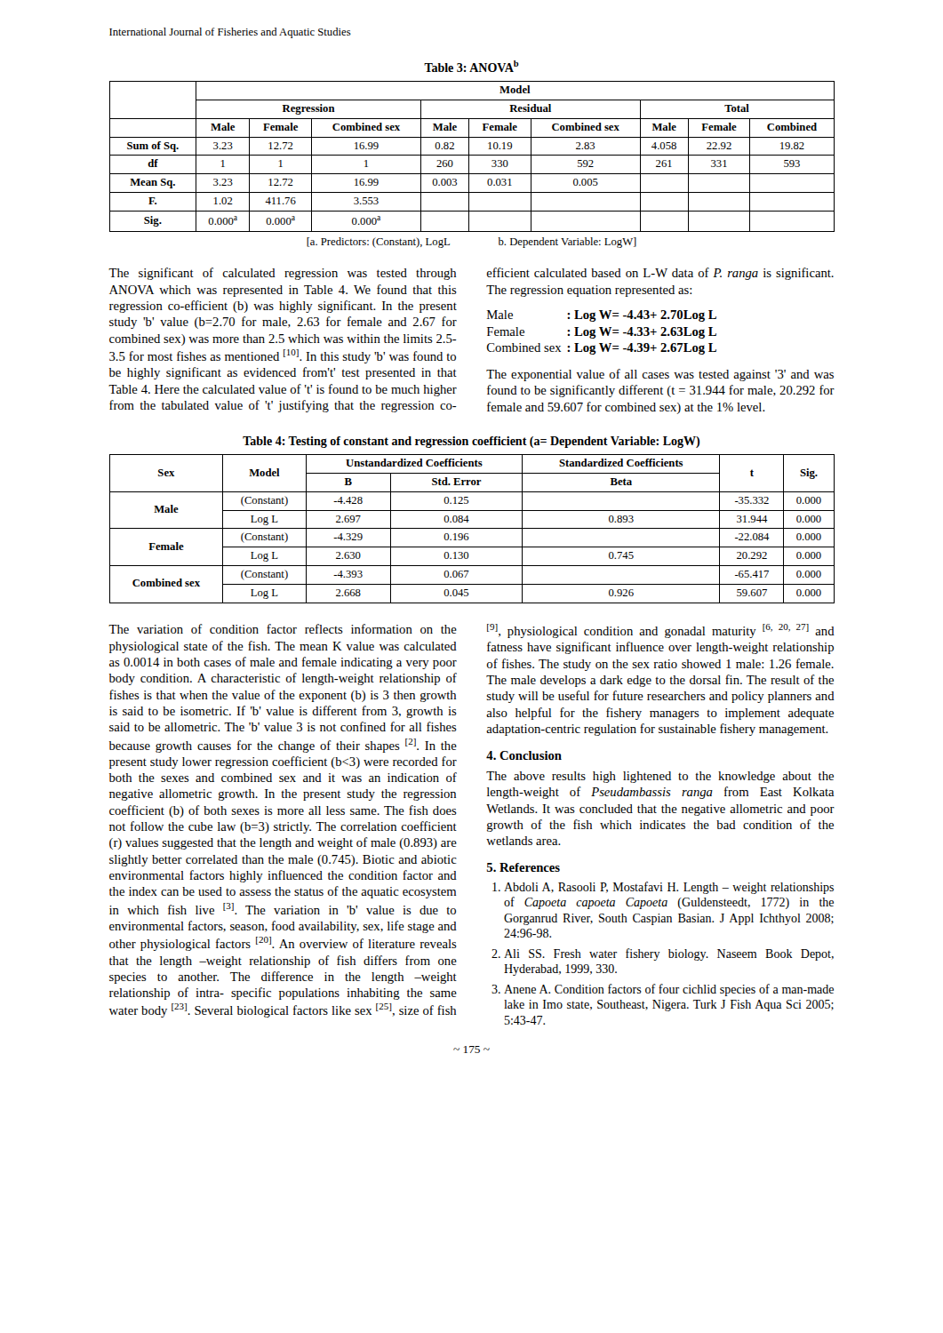International Journal of Fisheries and Aquatic Studies
Table 3: ANOVAb
| | Model |
| --- | --- |
| Regression | Residual | Total |
| | Male | Female | Combined sex | Male | Female | Combined sex | Male | Female | Combined |
| Sum of Sq. | 3.23 | 12.72 | 16.99 | 0.82 | 10.19 | 2.83 | 4.058 | 22.92 | 19.82 |
| df | 1 | 1 | 1 | 260 | 330 | 592 | 261 | 331 | 593 |
| Mean Sq. | 3.23 | 12.72 | 16.99 | 0.003 | 0.031 | 0.005 | | | |
| F. | 1.02 | 411.76 | 3.553 | | | | | | |
| Sig. | 0.000 a | 0.000 a | 0.000 a | | | | | | |
[a. Predictors: (Constant), LogL b. Dependent Variable: LogW]
The significant of calculated regression was tested through ANOVA which was represented in Table 4. We found that this regression co-efficient (b) was highly significant. In the present study 'b' value (b=2.70 for male, 2.63 for female and 2.67 for combined sex) was more than 2.5 which was within the limits 2.5-3.5 for most fishes as mentioned [10]. In this study 'b' was found to be highly significant as evidenced from't' test presented in that Table 4. Here the calculated value of 't' is found to be much higher from the tabulated value of 't' justifying that the regression co-efficient calculated based on L-W data of P. ranga is significant. The regression equation represented as:
| Male | : Log W= -4.43+ 2.70Log L |
| Female | : Log W= -4.33+ 2.63Log L |
| Combined sex | : Log W= -4.39+ 2.67Log L |
The exponential value of all cases was tested against '3' and was found to be significantly different (t = 31.944 for male, 20.292 for female and 59.607 for combined sex) at the 1% level.
Table 4: Testing of constant and regression coefficient (a= Dependent Variable: LogW)
| Sex | Model | Unstandardized Coefficients | Standardized Coefficients | t | Sig. |
| --- | --- | --- | --- | --- | --- |
| B | Std. Error | Beta |
| Male | (Constant) | -4.428 | 0.125 | | -35.332 | 0.000 |
| Log L | 2.697 | 0.084 | 0.893 | 31.944 | 0.000 |
| Female | (Constant) | -4.329 | 0.196 | | -22.084 | 0.000 |
| Log L | 2.630 | 0.130 | 0.745 | 20.292 | 0.000 |
| Combined sex | (Constant) | -4.393 | 0.067 | | -65.417 | 0.000 |
| Log L | 2.668 | 0.045 | 0.926 | 59.607 | 0.000 |
The variation of condition factor reflects information on the physiological state of the fish. The mean K value was calculated as 0.0014 in both cases of male and female indicating a very poor body condition. A characteristic of length-weight relationship of fishes is that when the value of the exponent (b) is 3 then growth is said to be isometric. If 'b' value is different from 3, growth is said to be allometric. The 'b' value 3 is not confined for all fishes because growth causes for the change of their shapes [2]. In the present study lower regression coefficient (b<3) were recorded for both the sexes and combined sex and it was an indication of negative allometric growth. In the present study the regression coefficient (b) of both sexes is more all less same. The fish does not follow the cube law (b=3) strictly. The correlation coefficient (r) values suggested that the length and weight of male (0.893) are slightly better correlated than the male (0.745). Biotic and abiotic environmental factors highly influenced the condition factor and the index can be used to assess the status of the aquatic ecosystem in which fish live [3]. The variation in 'b' value is due to environmental factors, season, food availability, sex, life stage and other physiological factors [20]. An overview of literature reveals that the length –weight relationship of fish differs from one species to another. The difference in the length –weight relationship of intra- specific populations inhabiting the same water body [23]. Several biological factors like sex [25], size of fish [9], physiological condition and gonadal maturity [6, 20, 27] and fatness have significant influence over length-weight relationship of fishes. The study on the sex ratio showed 1 male: 1.26 female. The male develops a dark edge to the dorsal fin. The result of the study will be useful for future researchers and policy planners and also helpful for the fishery managers to implement adequate adaptation-centric regulation for sustainable fishery management.
4. Conclusion
The above results high lightened to the knowledge about the length-weight of Pseudambassis ranga from East Kolkata Wetlands. It was concluded that the negative allometric and poor growth of the fish which indicates the bad condition of the wetlands area.
5. References
Abdoli A, Rasooli P, Mostafavi H. Length – weight relationships of Capoeta capoeta Capoeta (Guldensteedt, 1772) in the Gorganrud River, South Caspian Basian. J Appl Ichthyol 2008; 24:96-98.
Ali SS. Fresh water fishery biology. Naseem Book Depot, Hyderabad, 1999, 330.
Anene A. Condition factors of four cichlid species of a man-made lake in Imo state, Southeast, Nigera. Turk J Fish Aqua Sci 2005; 5:43-47.
~ 175 ~